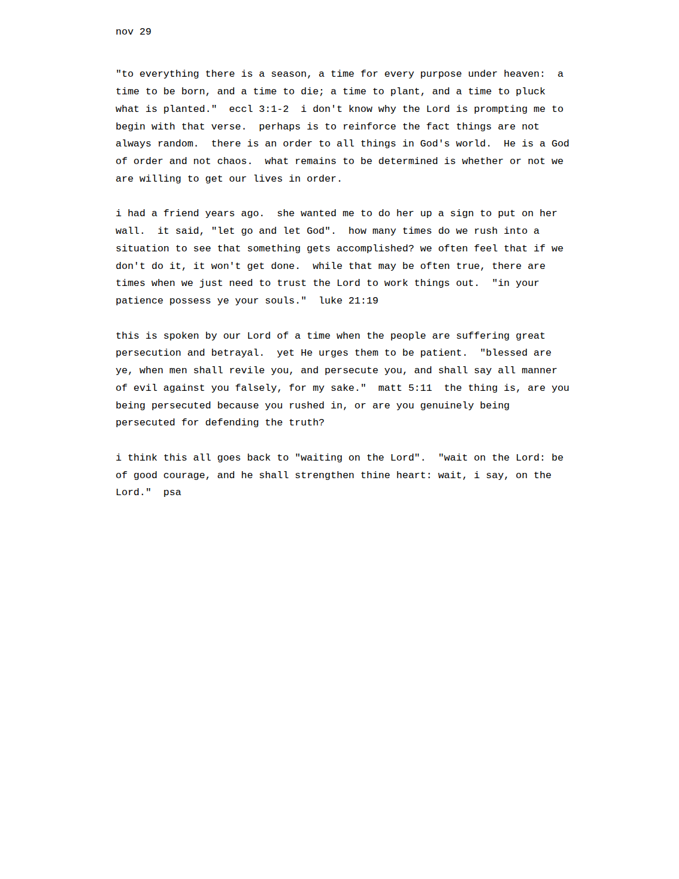nov 29
"to everything there is a season, a time for every purpose under heaven: a time to be born, and a time to die; a time to plant, and a time to pluck what is planted." eccl 3:1-2 i don't know why the Lord is prompting me to begin with that verse. perhaps is to reinforce the fact things are not always random. there is an order to all things in God's world. He is a God of order and not chaos. what remains to be determined is whether or not we are willing to get our lives in order.
i had a friend years ago. she wanted me to do her up a sign to put on her wall. it said, "let go and let God". how many times do we rush into a situation to see that something gets accomplished? we often feel that if we don't do it, it won't get done. while that may be often true, there are times when we just need to trust the Lord to work things out. "in your patience possess ye your souls." luke 21:19
this is spoken by our Lord of a time when the people are suffering great persecution and betrayal. yet He urges them to be patient. "blessed are ye, when men shall revile you, and persecute you, and shall say all manner of evil against you falsely, for my sake." matt 5:11 the thing is, are you being persecuted because you rushed in, or are you genuinely being persecuted for defending the truth?
i think this all goes back to "waiting on the Lord". "wait on the Lord: be of good courage, and he shall strengthen thine heart: wait, i say, on the Lord." psa